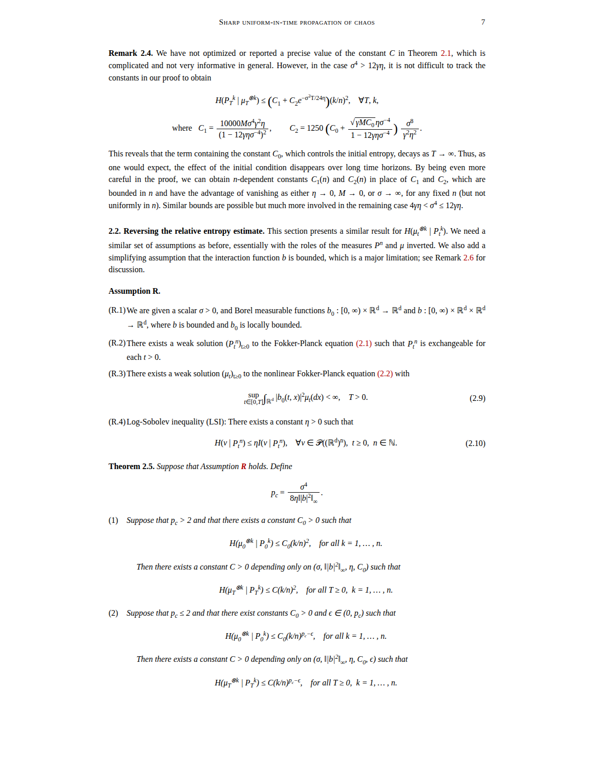Sharp uniform-in-time propagation of chaos 7
Remark 2.4. We have not optimized or reported a precise value of the constant C in Theorem 2.1, which is complicated and not very informative in general. However, in the case σ 4 > 12γη, it is not difficult to track the constants in our proof to obtain
H(PTk | μT⊗k) ≤ (C 1 + C 2 e−σ2 T/24η)(k/n)2, ∀T, k,
where C 1 = 10000Mσ 4 γ 2 η(1 − 12γησ−4)2, C 2 = 1250 (C 0 + √γMC 0 ησ−41 − 12γησ−4) σ 8 γ 2 η 2.
This reveals that the term containing the constant C 0, which controls the initial entropy, decays as T → ∞. Thus, as one would expect, the effect of the initial condition disappears over long time horizons. By being even more careful in the proof, we can obtain n-dependent constants C 1(n) and C 2(n) in place of C 1 and C 2, which are bounded in n and have the advantage of vanishing as either η → 0, M → 0, or σ → ∞, for any fixed n (but not uniformly in n). Similar bounds are possible but much more involved in the remaining case 4γη < σ 4 ≤ 12γη.
2.2. Reversing the relative entropy estimate. This section presents a similar result for H(μt⊗k | Ptk). We need a similar set of assumptions as before, essentially with the roles of the measures Pn and μ inverted. We also add a simplifying assumption that the interaction function b is bounded, which is a major limitation; see Remark 2.6 for discussion.
Assumption R.
(R.1) We are given a scalar σ > 0, and Borel measurable functions b 0 : [0, ∞) × ℝd → ℝd and b : [0, ∞) × ℝd × ℝd → ℝd, where b is bounded and b 0 is locally bounded.
(R.2) There exists a weak solution (Ptn)t≥0 to the Fokker-Planck equation (2.1) such that Ptn is exchangeable for each t > 0.
(R.3) There exists a weak solution (μt)t≥0 to the nonlinear Fokker-Planck equation (2.2) with
sup t∈[0,T]∫ℝd |b 0(t, x)|2 μt(dx) < ∞, T > 0. (2.9)
(R.4) Log-Sobolev inequality (LSI): There exists a constant η > 0 such that
H(ν | Ptn) ≤ ηI(ν | Ptn), ∀ν ∈ 𝒫((ℝd)n), t ≥ 0, n ∈ ℕ. (2.10)
Theorem 2.5. Suppose that Assumption R holds. Define
pc = σ 48η‖|b|2‖∞.
(1) Suppose that pc > 2 and that there exists a constant C 0 > 0 such that
H(μ 0⊗k | P 0 k) ≤ C 0(k/n)2, for all k = 1, … , n.
Then there exists a constant C > 0 depending only on (σ, ‖|b|2‖∞, η, C 0) such that
H(μT⊗k | PTk) ≤ C(k/n)2, for all T ≥ 0, k = 1, … , n.
(2) Suppose that pc ≤ 2 and that there exist constants C 0 > 0 and ϵ ∈ (0, pc) such that
H(μ 0⊗k | P 0 k) ≤ C 0(k/n)pc−ϵ, for all k = 1, … , n.
Then there exists a constant C > 0 depending only on (σ, ‖|b|2‖∞, η, C 0, ϵ) such that
H(μT⊗k | PTk) ≤ C(k/n)pc−ϵ, for all T ≥ 0, k = 1, … , n.